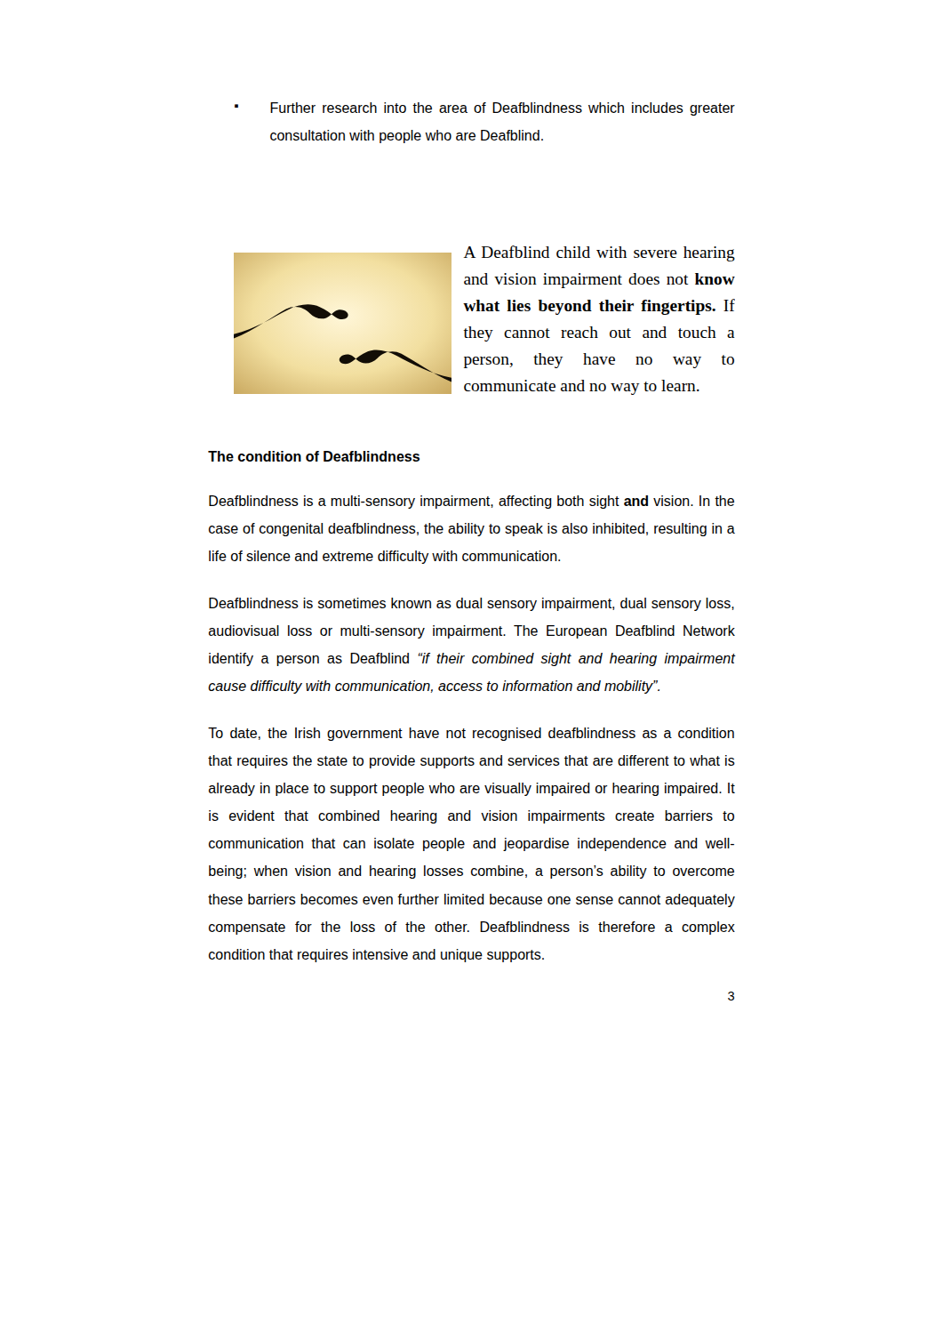Further research into the area of Deafblindness which includes greater consultation with people who are Deafblind.
A Deafblind child with severe hearing and vision impairment does not know what lies beyond their fingertips. If they cannot reach out and touch a person, they have no way to communicate and no way to learn.
The condition of Deafblindness
Deafblindness is a multi-sensory impairment, affecting both sight and vision. In the case of congenital deafblindness, the ability to speak is also inhibited, resulting in a life of silence and extreme difficulty with communication.
Deafblindness is sometimes known as dual sensory impairment, dual sensory loss, audiovisual loss or multi-sensory impairment. The European Deafblind Network identify a person as Deafblind “if their combined sight and hearing impairment cause difficulty with communication, access to information and mobility”.
To date, the Irish government have not recognised deafblindness as a condition that requires the state to provide supports and services that are different to what is already in place to support people who are visually impaired or hearing impaired. It is evident that combined hearing and vision impairments create barriers to communication that can isolate people and jeopardise independence and well-being; when vision and hearing losses combine, a person’s ability to overcome these barriers becomes even further limited because one sense cannot adequately compensate for the loss of the other. Deafblindness is therefore a complex condition that requires intensive and unique supports.
3